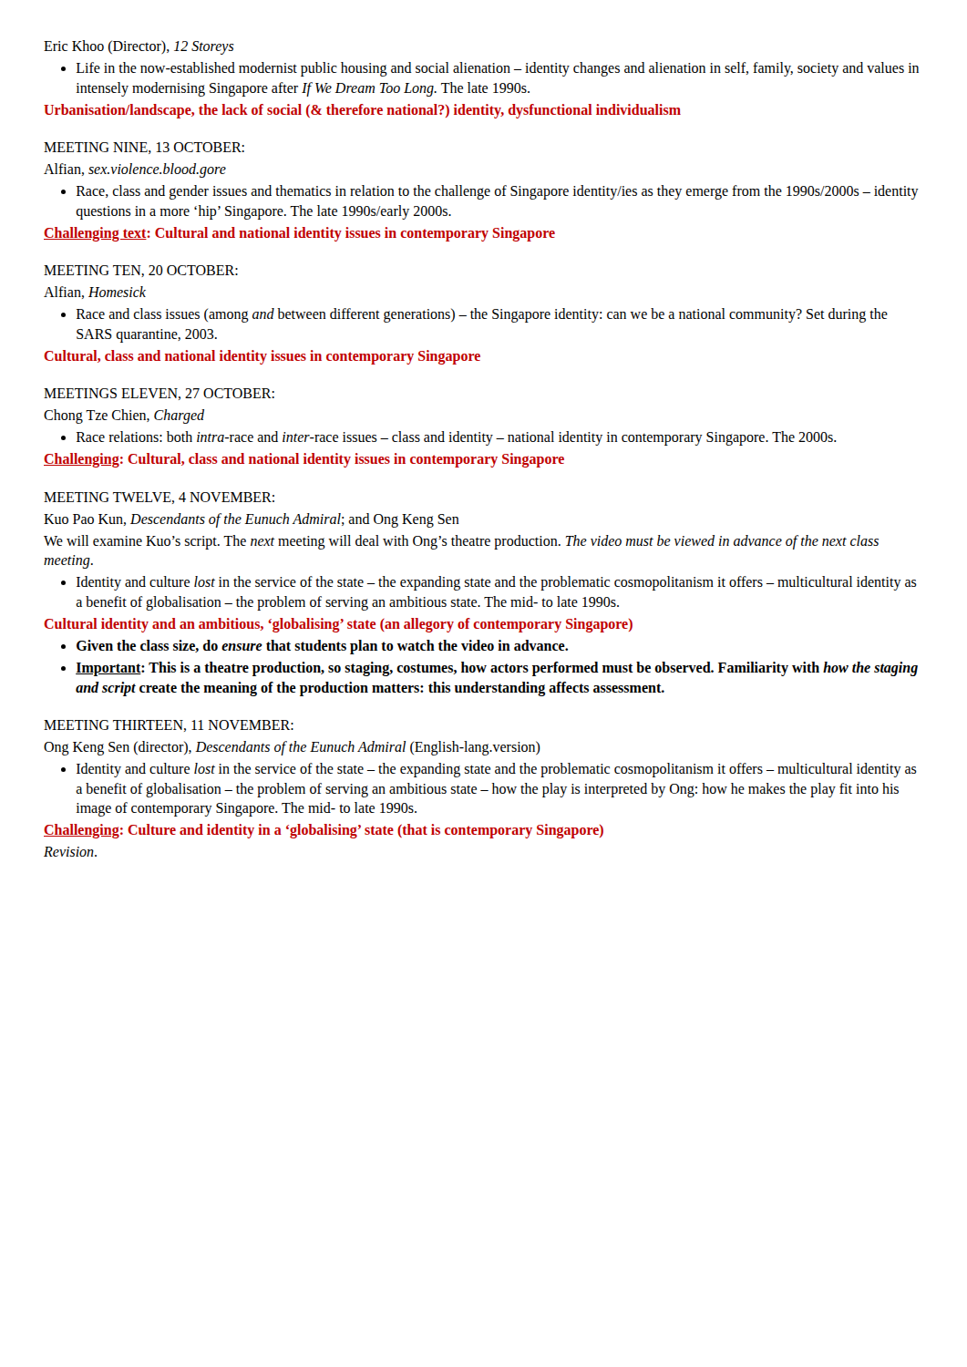Eric Khoo (Director), 12 Storeys
Life in the now-established modernist public housing and social alienation – identity changes and alienation in self, family, society and values in intensely modernising Singapore after If We Dream Too Long. The late 1990s.
Urbanisation/landscape, the lack of social (& therefore national?) identity, dysfunctional individualism
MEETING NINE, 13 OCTOBER:
Alfian, sex.violence.blood.gore
Race, class and gender issues and thematics in relation to the challenge of Singapore identity/ies as they emerge from the 1990s/2000s – identity questions in a more ‘hip’ Singapore. The late 1990s/early 2000s.
Challenging text: Cultural and national identity issues in contemporary Singapore
MEETING TEN, 20 OCTOBER:
Alfian, Homesick
Race and class issues (among and between different generations) – the Singapore identity: can we be a national community? Set during the SARS quarantine, 2003.
Cultural, class and national identity issues in contemporary Singapore
MEETINGS ELEVEN, 27 OCTOBER:
Chong Tze Chien, Charged
Race relations: both intra-race and inter-race issues – class and identity – national identity in contemporary Singapore. The 2000s.
Challenging: Cultural, class and national identity issues in contemporary Singapore
MEETING TWELVE, 4 NOVEMBER:
Kuo Pao Kun, Descendants of the Eunuch Admiral; and Ong Keng Sen
We will examine Kuo’s script. The next meeting will deal with Ong’s theatre production. The video must be viewed in advance of the next class meeting.
Identity and culture lost in the service of the state – the expanding state and the problematic cosmopolitanism it offers – multicultural identity as a benefit of globalisation – the problem of serving an ambitious state. The mid- to late 1990s.
Cultural identity and an ambitious, ‘globalising’ state (an allegory of contemporary Singapore)
Given the class size, do ensure that students plan to watch the video in advance.
Important: This is a theatre production, so staging, costumes, how actors performed must be observed. Familiarity with how the staging and script create the meaning of the production matters: this understanding affects assessment.
MEETING THIRTEEN, 11 NOVEMBER:
Ong Keng Sen (director), Descendants of the Eunuch Admiral (English-lang.version)
Identity and culture lost in the service of the state – the expanding state and the problematic cosmopolitanism it offers – multicultural identity as a benefit of globalisation – the problem of serving an ambitious state – how the play is interpreted by Ong: how he makes the play fit into his image of contemporary Singapore. The mid- to late 1990s.
Challenging: Culture and identity in a ‘globalising’ state (that is contemporary Singapore)
Revision.